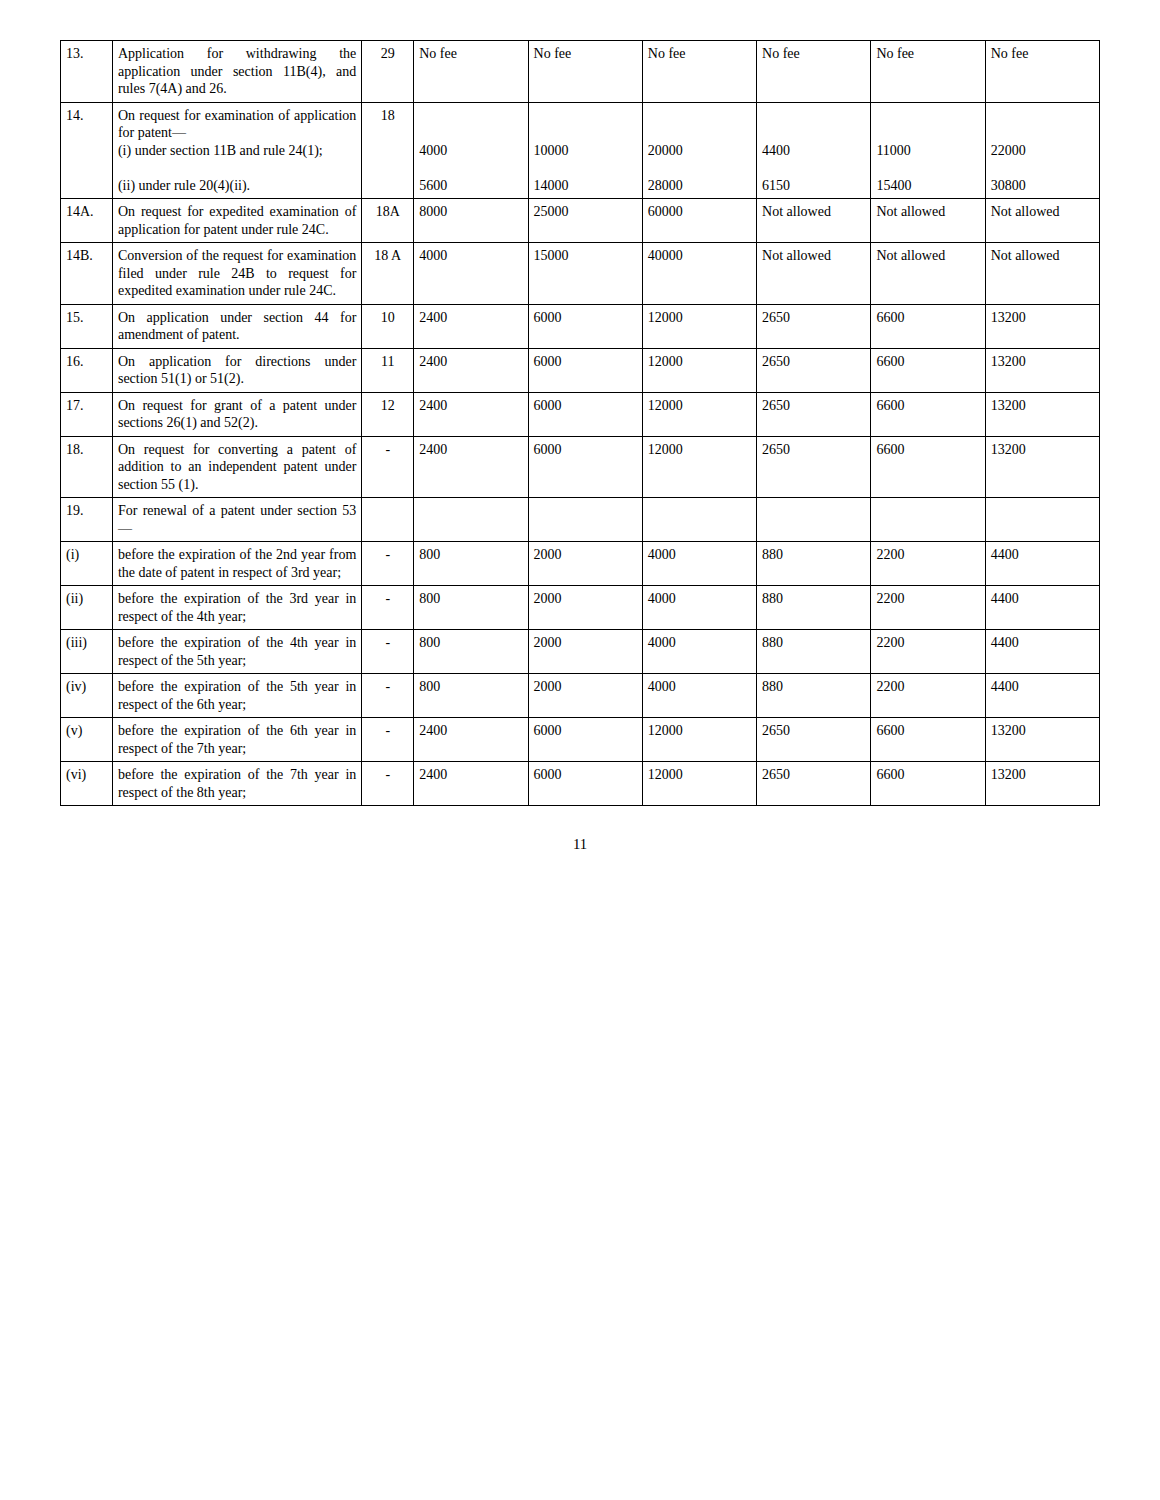| 13. | Application for withdrawing the application under section 11B(4), and rules 7(4A) and 26. | 29 | No fee | No fee | No fee | No fee | No fee | No fee |
| 14. | On request for examination of application for patent— (i) under section 11B and rule 24(1); (ii) under rule 20(4)(ii). | 18 | 4000 5600 | 10000 14000 | 20000 28000 | 4400 6150 | 11000 15400 | 22000 30800 |
| 14A. | On request for expedited examination of application for patent under rule 24C. | 18A | 8000 | 25000 | 60000 | Not allowed | Not allowed | Not allowed |
| 14B. | Conversion of the request for examination filed under rule 24B to request for expedited examination under rule 24C. | 18 A | 4000 | 15000 | 40000 | Not allowed | Not allowed | Not allowed |
| 15. | On application under section 44 for amendment of patent. | 10 | 2400 | 6000 | 12000 | 2650 | 6600 | 13200 |
| 16. | On application for directions under section 51(1) or 51(2). | 11 | 2400 | 6000 | 12000 | 2650 | 6600 | 13200 |
| 17. | On request for grant of a patent under sections 26(1) and 52(2). | 12 | 2400 | 6000 | 12000 | 2650 | 6600 | 13200 |
| 18. | On request for converting a patent of addition to an independent patent under section 55 (1). | - | 2400 | 6000 | 12000 | 2650 | 6600 | 13200 |
| 19. | For renewal of a patent under section 53— | | | | | | | |
| (i) | before the expiration of the 2nd year from the date of patent in respect of 3rd year; | - | 800 | 2000 | 4000 | 880 | 2200 | 4400 |
| (ii) | before the expiration of the 3rd year in respect of the 4th year; | - | 800 | 2000 | 4000 | 880 | 2200 | 4400 |
| (iii) | before the expiration of the 4th year in respect of the 5th year; | - | 800 | 2000 | 4000 | 880 | 2200 | 4400 |
| (iv) | before the expiration of the 5th year in respect of the 6th year; | - | 800 | 2000 | 4000 | 880 | 2200 | 4400 |
| (v) | before the expiration of the 6th year in respect of the 7th year; | - | 2400 | 6000 | 12000 | 2650 | 6600 | 13200 |
| (vi) | before the expiration of the 7th year in respect of the 8th year; | - | 2400 | 6000 | 12000 | 2650 | 6600 | 13200 |
11